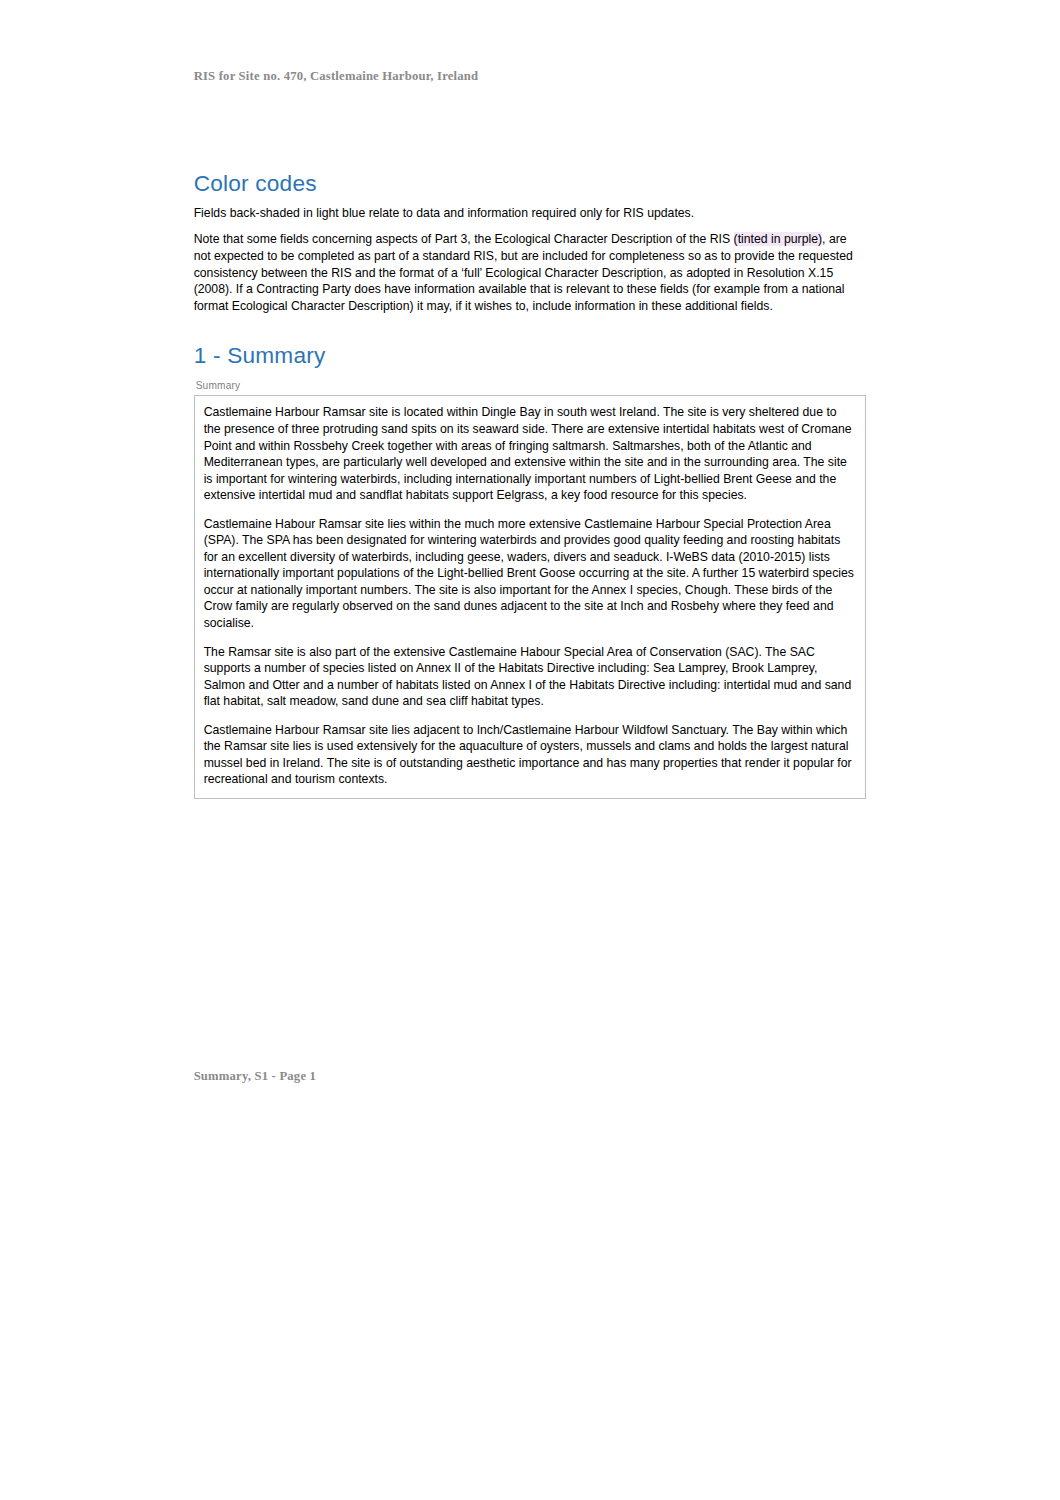RIS for Site no. 470, Castlemaine Harbour, Ireland
Color codes
Fields back-shaded in light blue relate to data and information required only for RIS updates.
Note that some fields concerning aspects of Part 3, the Ecological Character Description of the RIS (tinted in purple), are not expected to be completed as part of a standard RIS, but are included for completeness so as to provide the requested consistency between the RIS and the format of a ‘full’ Ecological Character Description, as adopted in Resolution X.15 (2008). If a Contracting Party does have information available that is relevant to these fields (for example from a national format Ecological Character Description) it may, if it wishes to, include information in these additional fields.
1 - Summary
Summary
Castlemaine Harbour Ramsar site is located within Dingle Bay in south west Ireland. The site is very sheltered due to the presence of three protruding sand spits on its seaward side. There are extensive intertidal habitats west of Cromane Point and within Rossbehy Creek together with areas of fringing saltmarsh. Saltmarshes, both of the Atlantic and Mediterranean types, are particularly well developed and extensive within the site and in the surrounding area. The site is important for wintering waterbirds, including internationally important numbers of Light-bellied Brent Geese and the extensive intertidal mud and sandflat habitats support Eelgrass, a key food resource for this species.
Castlemaine Habour Ramsar site lies within the much more extensive Castlemaine Harbour Special Protection Area (SPA). The SPA has been designated for wintering waterbirds and provides good quality feeding and roosting habitats for an excellent diversity of waterbirds, including geese, waders, divers and seaduck. I-WeBS data (2010-2015) lists internationally important populations of the Light-bellied Brent Goose occurring at the site. A further 15 waterbird species occur at nationally important numbers. The site is also important for the Annex I species, Chough. These birds of the Crow family are regularly observed on the sand dunes adjacent to the site at Inch and Rosbehy where they feed and socialise.
The Ramsar site is also part of the extensive Castlemaine Habour Special Area of Conservation (SAC). The SAC supports a number of species listed on Annex II of the Habitats Directive including: Sea Lamprey, Brook Lamprey, Salmon and Otter and a number of habitats listed on Annex I of the Habitats Directive including: intertidal mud and sand flat habitat, salt meadow, sand dune and sea cliff habitat types.
Castlemaine Harbour Ramsar site lies adjacent to Inch/Castlemaine Harbour Wildfowl Sanctuary. The Bay within which the Ramsar site lies is used extensively for the aquaculture of oysters, mussels and clams and holds the largest natural mussel bed in Ireland. The site is of outstanding aesthetic importance and has many properties that render it popular for recreational and tourism contexts.
Summary, S1 - Page 1